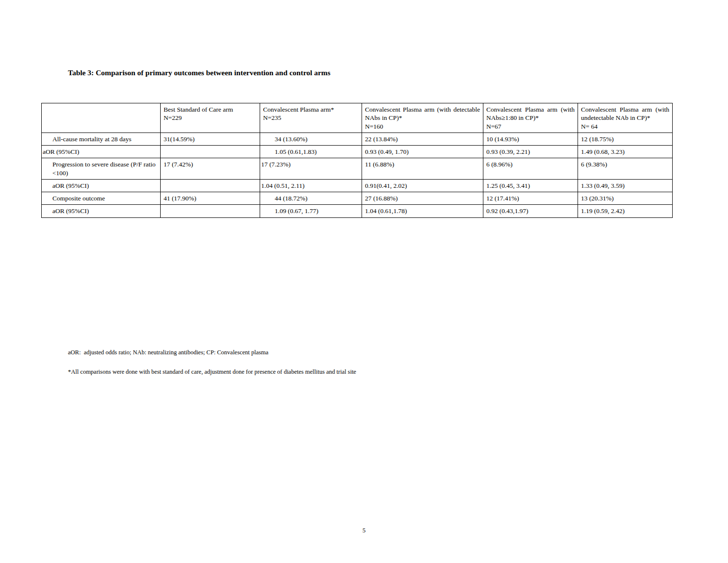Table 3: Comparison of primary outcomes between intervention and control arms
| | Best Standard of Care arm N=229 | Convalescent Plasma arm* N=235 | Convalescent Plasma arm (with detectable NAbs in CP)* N=160 | Convalescent Plasma arm (with NAbs≥1:80 in CP)* N=67 | Convalescent Plasma arm (with undetectable NAb in CP)* N= 64 |
| All-cause mortality at 28 days | 31(14.59%) | 34 (13.60%) | 22 (13.84%) | 10 (14.93%) | 12 (18.75%) |
| aOR (95%CI) | | 1.05 (0.61,1.83) | 0.93 (0.49, 1.70) | 0.93 (0.39, 2.21) | 1.49 (0.68, 3.23) |
| Progression to severe disease (P/F ratio <100) | 17 (7.42%) | 17 (7.23%) | 11 (6.88%) | 6 (8.96%) | 6 (9.38%) |
| aOR (95%CI) | | 1.04 (0.51, 2.11) | 0.91(0.41, 2.02) | 1.25 (0.45, 3.41) | 1.33 (0.49, 3.59) |
| Composite outcome | 41 (17.90%) | 44 (18.72%) | 27 (16.88%) | 12 (17.41%) | 13 (20.31%) |
| aOR (95%CI) | | 1.09 (0.67, 1.77) | 1.04 (0.61,1.78) | 0.92 (0.43,1.97) | 1.19 (0.59, 2.42) |
aOR: adjusted odds ratio; NAb: neutralizing antibodies; CP: Convalescent plasma
*All comparisons were done with best standard of care, adjustment done for presence of diabetes mellitus and trial site
5